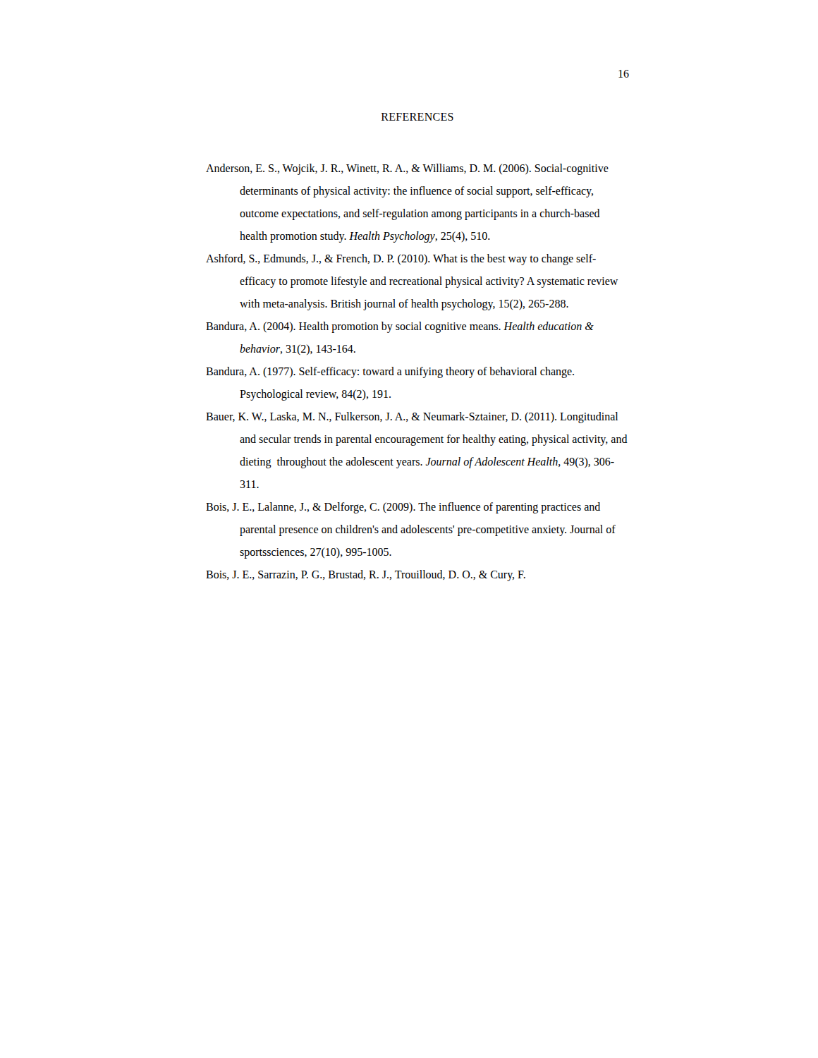16
REFERENCES
Anderson, E. S., Wojcik, J. R., Winett, R. A., & Williams, D. M. (2006). Social-cognitive determinants of physical activity: the influence of social support, self-efficacy, outcome expectations, and self-regulation among participants in a church-based health promotion study. Health Psychology, 25(4), 510.
Ashford, S., Edmunds, J., & French, D. P. (2010). What is the best way to change self-efficacy to promote lifestyle and recreational physical activity? A systematic review with meta-analysis. British journal of health psychology, 15(2), 265-288.
Bandura, A. (2004). Health promotion by social cognitive means. Health education & behavior, 31(2), 143-164.
Bandura, A. (1977). Self-efficacy: toward a unifying theory of behavioral change. Psychological review, 84(2), 191.
Bauer, K. W., Laska, M. N., Fulkerson, J. A., & Neumark-Sztainer, D. (2011). Longitudinal and secular trends in parental encouragement for healthy eating, physical activity, and dieting throughout the adolescent years. Journal of Adolescent Health, 49(3), 306-311.
Bois, J. E., Lalanne, J., & Delforge, C. (2009). The influence of parenting practices and parental presence on children's and adolescents' pre-competitive anxiety. Journal of sportssciences, 27(10), 995-1005.
Bois, J. E., Sarrazin, P. G., Brustad, R. J., Trouilloud, D. O., & Cury, F.